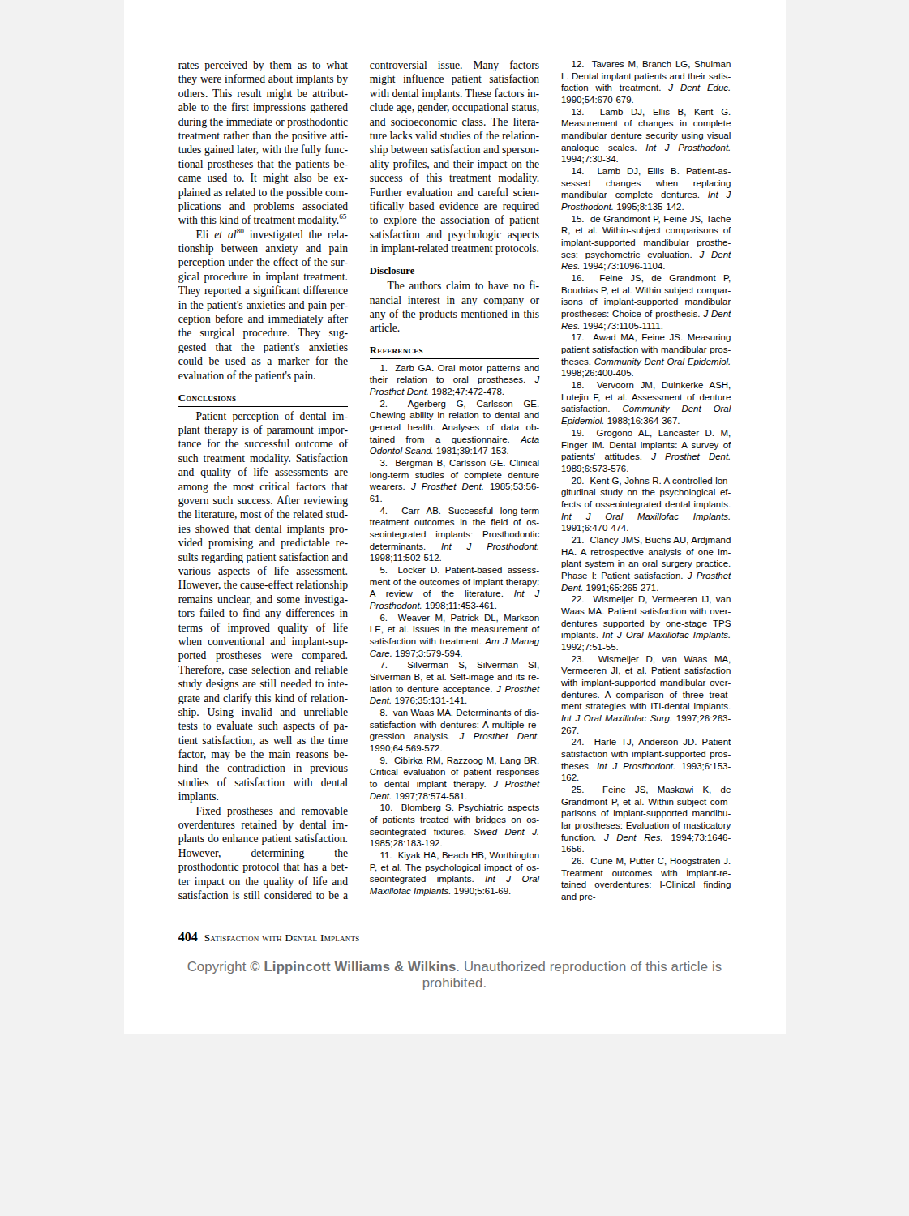rates perceived by them as to what they were informed about implants by others. This result might be attributable to the first impressions gathered during the immediate or prosthodontic treatment rather than the positive attitudes gained later, with the fully functional prostheses that the patients became used to. It might also be explained as related to the possible complications and problems associated with this kind of treatment modality.65
Eli et al80 investigated the relationship between anxiety and pain perception under the effect of the surgical procedure in implant treatment. They reported a significant difference in the patient's anxieties and pain perception before and immediately after the surgical procedure. They suggested that the patient's anxieties could be used as a marker for the evaluation of the patient's pain.
Conclusions
Patient perception of dental implant therapy is of paramount importance for the successful outcome of such treatment modality. Satisfaction and quality of life assessments are among the most critical factors that govern such success. After reviewing the literature, most of the related studies showed that dental implants provided promising and predictable results regarding patient satisfaction and various aspects of life assessment. However, the cause-effect relationship remains unclear, and some investigators failed to find any differences in terms of improved quality of life when conventional and implant-supported prostheses were compared. Therefore, case selection and reliable study designs are still needed to integrate and clarify this kind of relationship. Using invalid and unreliable tests to evaluate such aspects of patient satisfaction, as well as the time factor, may be the main reasons behind the contradiction in previous studies of satisfaction with dental implants.
Fixed prostheses and removable overdentures retained by dental implants do enhance patient satisfaction. However, determining the prosthodontic protocol that has a better impact on the quality of life and satisfaction is still considered to be a controversial issue. Many factors might influence patient satisfaction with dental implants. These factors include age, gender, occupational status, and socioeconomic class. The literature lacks valid studies of the relationship between satisfaction and spersonality profiles, and their impact on the success of this treatment modality. Further evaluation and careful scientifically based evidence are required to explore the association of patient satisfaction and psychologic aspects in implant-related treatment protocols.
Disclosure
The authors claim to have no financial interest in any company or any of the products mentioned in this article.
References
1. Zarb GA. Oral motor patterns and their relation to oral prostheses. J Prosthet Dent. 1982;47:472-478.
2. Agerberg G, Carlsson GE. Chewing ability in relation to dental and general health. Analyses of data obtained from a questionnaire. Acta Odontol Scand. 1981;39:147-153.
3. Bergman B, Carlsson GE. Clinical long-term studies of complete denture wearers. J Prosthet Dent. 1985;53:56-61.
4. Carr AB. Successful long-term treatment outcomes in the field of osseointegrated implants: Prosthodontic determinants. Int J Prosthodont. 1998;11:502-512.
5. Locker D. Patient-based assessment of the outcomes of implant therapy: A review of the literature. Int J Prosthodont. 1998;11:453-461.
6. Weaver M, Patrick DL, Markson LE, et al. Issues in the measurement of satisfaction with treatment. Am J Manag Care. 1997;3:579-594.
7. Silverman S, Silverman SI, Silverman B, et al. Self-image and its relation to denture acceptance. J Prosthet Dent. 1976;35:131-141.
8. van Waas MA. Determinants of dissatisfaction with dentures: A multiple regression analysis. J Prosthet Dent. 1990;64:569-572.
9. Cibirka RM, Razzoog M, Lang BR. Critical evaluation of patient responses to dental implant therapy. J Prosthet Dent. 1997;78:574-581.
10. Blomberg S. Psychiatric aspects of patients treated with bridges on osseointegrated fixtures. Swed Dent J. 1985;28:183-192.
11. Kiyak HA, Beach HB, Worthington P, et al. The psychological impact of osseointegrated implants. Int J Oral Maxillofac Implants. 1990;5:61-69.
12. Tavares M, Branch LG, Shulman L. Dental implant patients and their satisfaction with treatment. J Dent Educ. 1990;54:670-679.
13. Lamb DJ, Ellis B, Kent G. Measurement of changes in complete mandibular denture security using visual analogue scales. Int J Prosthodont. 1994;7:30-34.
14. Lamb DJ, Ellis B. Patient-assessed changes when replacing mandibular complete dentures. Int J Prosthodont. 1995;8:135-142.
15. de Grandmont P, Feine JS, Tache R, et al. Within-subject comparisons of implant-supported mandibular prostheses: psychometric evaluation. J Dent Res. 1994;73:1096-1104.
16. Feine JS, de Grandmont P, Boudrias P, et al. Within subject comparisons of implant-supported mandibular prostheses: Choice of prosthesis. J Dent Res. 1994;73:1105-1111.
17. Awad MA, Feine JS. Measuring patient satisfaction with mandibular prostheses. Community Dent Oral Epidemiol. 1998;26:400-405.
18. Vervoorn JM, Duinkerke ASH, Lutejin F, et al. Assessment of denture satisfaction. Community Dent Oral Epidemiol. 1988;16:364-367.
19. Grogono AL, Lancaster D. M, Finger IM. Dental implants: A survey of patients' attitudes. J Prosthet Dent. 1989;6:573-576.
20. Kent G, Johns R. A controlled longitudinal study on the psychological effects of osseointegrated dental implants. Int J Oral Maxillofac Implants. 1991;6:470-474.
21. Clancy JMS, Buchs AU, Ardjmand HA. A retrospective analysis of one implant system in an oral surgery practice. Phase I: Patient satisfaction. J Prosthet Dent. 1991;65:265-271.
22. Wismeijer D, Vermeeren IJ, van Waas MA. Patient satisfaction with overdentures supported by one-stage TPS implants. Int J Oral Maxillofac Implants. 1992;7:51-55.
23. Wismeijer D, van Waas MA, Vermeeren JI, et al. Patient satisfaction with implant-supported mandibular overdentures. A comparison of three treatment strategies with ITI-dental implants. Int J Oral Maxillofac Surg. 1997;26:263-267.
24. Harle TJ, Anderson JD. Patient satisfaction with implant-supported prostheses. Int J Prosthodont. 1993;6:153-162.
25. Feine JS, Maskawi K, de Grandmont P, et al. Within-subject comparisons of implant-supported mandibular prostheses: Evaluation of masticatory function. J Dent Res. 1994;73:1646-1656.
26. Cune M, Putter C, Hoogstraten J. Treatment outcomes with implant-retained overdentures: I-Clinical finding and pre-
404 Satisfaction with Dental Implants
Copyright © Lippincott Williams & Wilkins. Unauthorized reproduction of this article is prohibited.